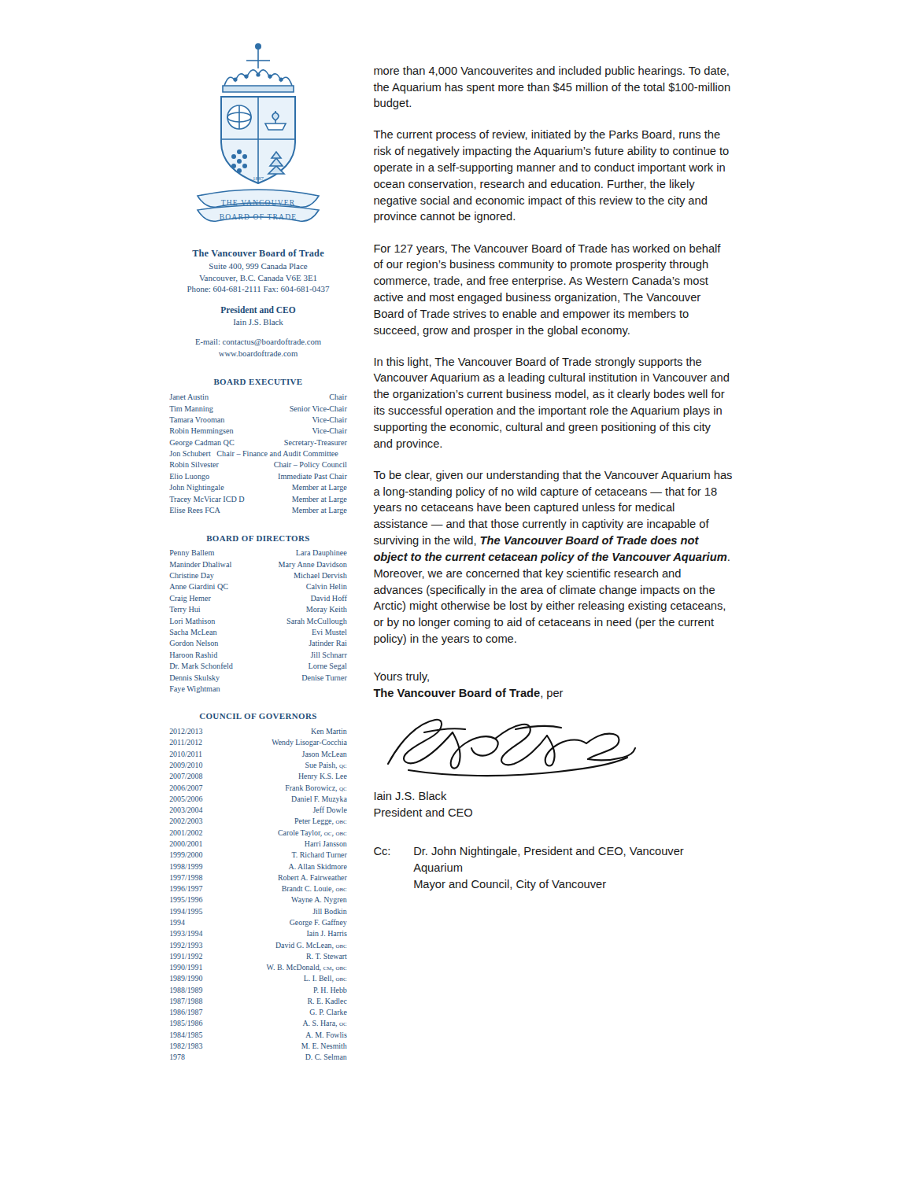1887 THE VANCOUVER BOARD OF TRADE
The Vancouver Board of Trade
Suite 400, 999 Canada Place
Vancouver, B.C. Canada V6E 3E1
Phone: 604-681-2111 Fax: 604-681-0437
President and CEO
Iain J.S. Black
E-mail: contactus@boardoftrade.com
www.boardoftrade.com
BOARD EXECUTIVE
| Janet Austin | Chair |
| Tim Manning | Senior Vice-Chair |
| Tamara Vrooman | Vice-Chair |
| Robin Hemmingsen | Vice-Chair |
| George Cadman QC | Secretary-Treasurer |
| Jon Schubert Chair – Finance and Audit Committee |
| Robin Silvester | Chair – Policy Council |
| Elio Luongo | Immediate Past Chair |
| John Nightingale | Member at Large |
| Tracey McVicar ICD D | Member at Large |
| Elise Rees FCA | Member at Large |
BOARD OF DIRECTORS
| Penny Ballem | Lara Dauphinee |
| Maninder Dhaliwal | Mary Anne Davidson |
| Christine Day | Michael Dervish |
| Anne Giardini QC | Calvin Helin |
| Craig Hemer | David Hoff |
| Terry Hui | Moray Keith |
| Lori Mathison | Sarah McCullough |
| Sacha McLean | Evi Mustel |
| Gordon Nelson | Jatinder Rai |
| Haroon Rashid | Jill Schnarr |
| Dr. Mark Schonfeld | Lorne Segal |
| Dennis Skulsky | Denise Turner |
| Faye Wightman | |
COUNCIL OF GOVERNORS
| 2012/2013 | Ken Martin |
| 2011/2012 | Wendy Lisogar-Cocchia |
| 2010/2011 | Jason McLean |
| 2009/2010 | Sue Paish, qc |
| 2007/2008 | Henry K.S. Lee |
| 2006/2007 | Frank Borowicz, qc |
| 2005/2006 | Daniel F. Muzyka |
| 2003/2004 | Jeff Dowle |
| 2002/2003 | Peter Legge, obc |
| 2001/2002 | Carole Taylor, oc , obc |
| 2000/2001 | Harri Jansson |
| 1999/2000 | T. Richard Turner |
| 1998/1999 | A. Allan Skidmore |
| 1997/1998 | Robert A. Fairweather |
| 1996/1997 | Brandt C. Louie, obc |
| 1995/1996 | Wayne A. Nygren |
| 1994/1995 | Jill Bodkin |
| 1994 | George F. Gaffney |
| 1993/1994 | Iain J. Harris |
| 1992/1993 | David G. McLean, obc |
| 1991/1992 | R. T. Stewart |
| 1990/1991 | W. B. McDonald, cm , obc |
| 1989/1990 | L. I. Bell, obc |
| 1988/1989 | P. H. Hebb |
| 1987/1988 | R. E. Kadlec |
| 1986/1987 | G. P. Clarke |
| 1985/1986 | A. S. Hara, oc |
| 1984/1985 | A. M. Fowlis |
| 1982/1983 | M. E. Nesmith |
| 1978 | D. C. Selman |
more than 4,000 Vancouverites and included public hearings. To date, the Aquarium has spent more than $45 million of the total $100-million budget.
The current process of review, initiated by the Parks Board, runs the risk of negatively impacting the Aquarium’s future ability to continue to operate in a self-supporting manner and to conduct important work in ocean conservation, research and education. Further, the likely negative social and economic impact of this review to the city and province cannot be ignored.
For 127 years, The Vancouver Board of Trade has worked on behalf of our region’s business community to promote prosperity through commerce, trade, and free enterprise. As Western Canada’s most active and most engaged business organization, The Vancouver Board of Trade strives to enable and empower its members to succeed, grow and prosper in the global economy.
In this light, The Vancouver Board of Trade strongly supports the Vancouver Aquarium as a leading cultural institution in Vancouver and the organization’s current business model, as it clearly bodes well for its successful operation and the important role the Aquarium plays in supporting the economic, cultural and green positioning of this city and province.
To be clear, given our understanding that the Vancouver Aquarium has a long-standing policy of no wild capture of cetaceans — that for 18 years no cetaceans have been captured unless for medical assistance — and that those currently in captivity are incapable of surviving in the wild, The Vancouver Board of Trade does not object to the current cetacean policy of the Vancouver Aquarium. Moreover, we are concerned that key scientific research and advances (specifically in the area of climate change impacts on the Arctic) might otherwise be lost by either releasing existing cetaceans, or by no longer coming to aid of cetaceans in need (per the current policy) in the years to come.
Yours truly,
The Vancouver Board of Trade, per
Iain J.S. Black
President and CEO
Cc:
Dr. John Nightingale, President and CEO, Vancouver Aquarium
Mayor and Council, City of Vancouver